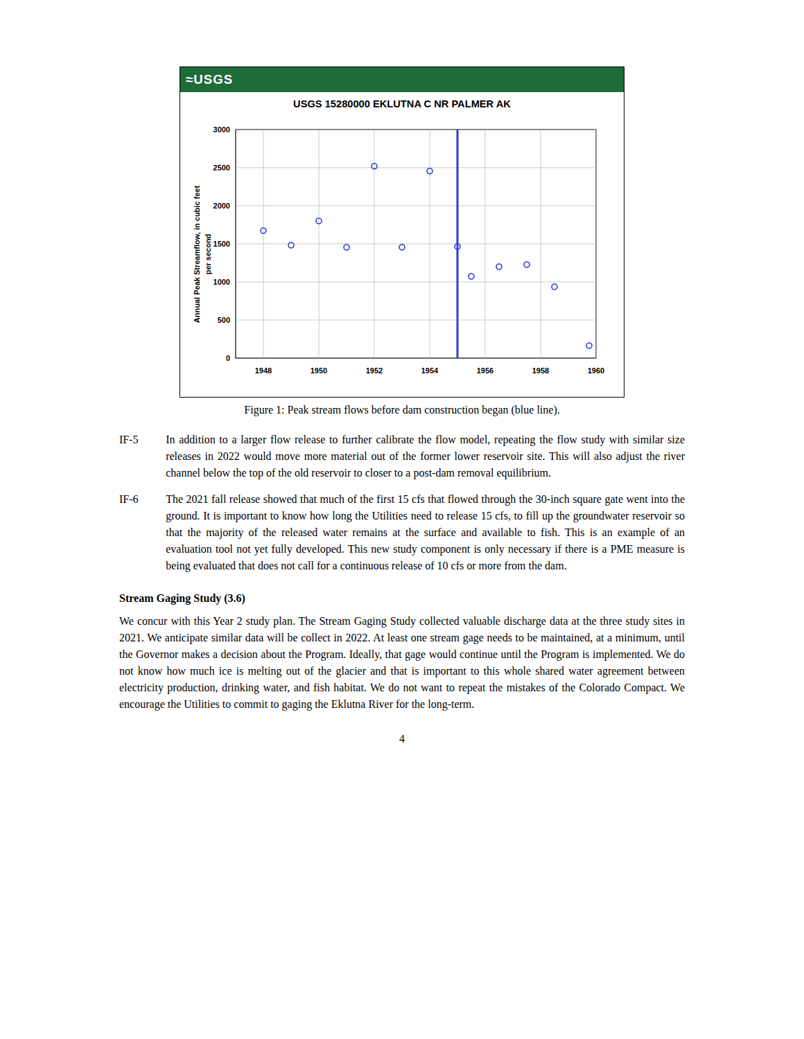≈USGS
USGS 15280000 EKLUTNA C NR PALMER AK
Annual Peak Streamflow, in cubic feet per second 3000 2500 2000 1500 1000 500 0 1948 1950 1952 1954 1956 1958 1960
Figure 1: Peak stream flows before dam construction began (blue line).
IF-5
In addition to a larger flow release to further calibrate the flow model, repeating the flow study with similar size releases in 2022 would move more material out of the former lower reservoir site. This will also adjust the river channel below the top of the old reservoir to closer to a post-dam removal equilibrium.
IF-6
The 2021 fall release showed that much of the first 15 cfs that flowed through the 30-inch square gate went into the ground. It is important to know how long the Utilities need to release 15 cfs, to fill up the groundwater reservoir so that the majority of the released water remains at the surface and available to fish. This is an example of an evaluation tool not yet fully developed. This new study component is only necessary if there is a PME measure is being evaluated that does not call for a continuous release of 10 cfs or more from the dam.
Stream Gaging Study (3.6)
We concur with this Year 2 study plan. The Stream Gaging Study collected valuable discharge data at the three study sites in 2021. We anticipate similar data will be collect in 2022. At least one stream gage needs to be maintained, at a minimum, until the Governor makes a decision about the Program. Ideally, that gage would continue until the Program is implemented. We do not know how much ice is melting out of the glacier and that is important to this whole shared water agreement between electricity production, drinking water, and fish habitat. We do not want to repeat the mistakes of the Colorado Compact. We encourage the Utilities to commit to gaging the Eklutna River for the long-term.
4